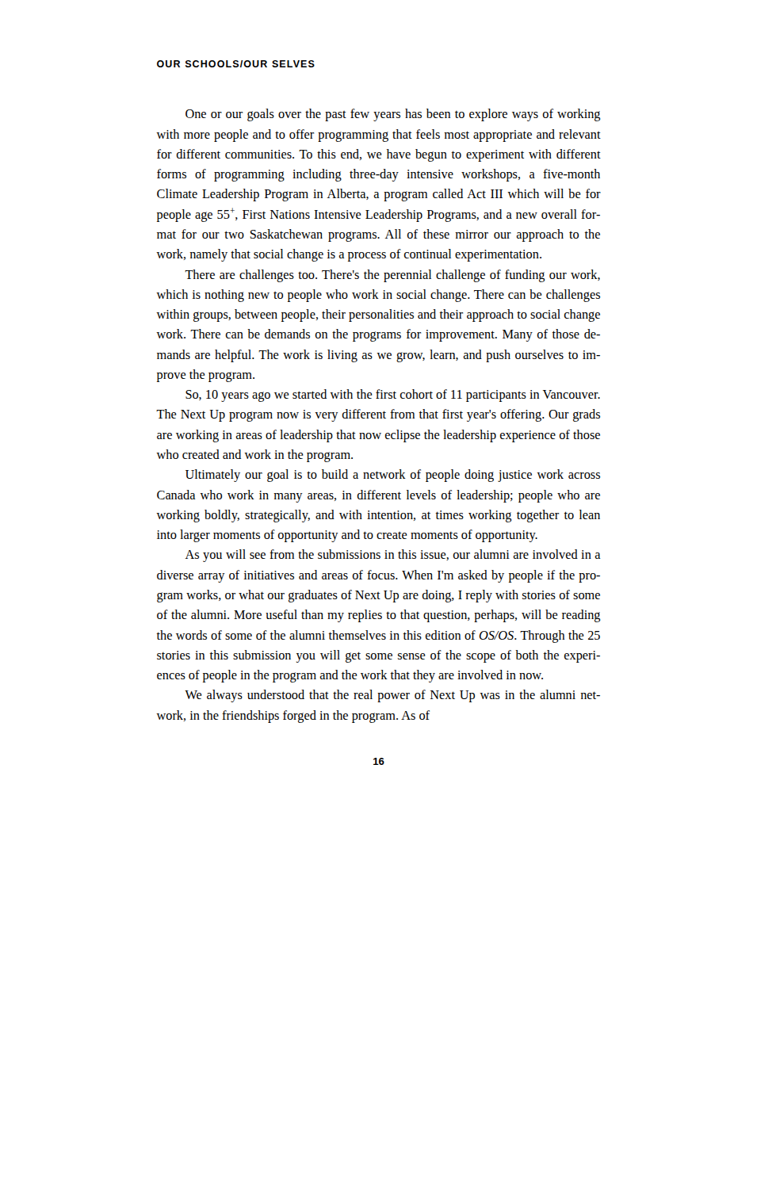Our Schools/Our Selves
One or our goals over the past few years has been to explore ways of working with more people and to offer programming that feels most appropriate and relevant for different communities. To this end, we have begun to experiment with different forms of programming including three-day intensive workshops, a five-month Climate Leadership Program in Alberta, a program called Act III which will be for people age 55+, First Nations Intensive Leadership Programs, and a new overall format for our two Saskatchewan programs. All of these mirror our approach to the work, namely that social change is a process of continual experimentation.
There are challenges too. There's the perennial challenge of funding our work, which is nothing new to people who work in social change. There can be challenges within groups, between people, their personalities and their approach to social change work. There can be demands on the programs for improvement. Many of those demands are helpful. The work is living as we grow, learn, and push ourselves to improve the program.
So, 10 years ago we started with the first cohort of 11 participants in Vancouver. The Next Up program now is very different from that first year's offering. Our grads are working in areas of leadership that now eclipse the leadership experience of those who created and work in the program.
Ultimately our goal is to build a network of people doing justice work across Canada who work in many areas, in different levels of leadership; people who are working boldly, strategically, and with intention, at times working together to lean into larger moments of opportunity and to create moments of opportunity.
As you will see from the submissions in this issue, our alumni are involved in a diverse array of initiatives and areas of focus. When I'm asked by people if the program works, or what our graduates of Next Up are doing, I reply with stories of some of the alumni. More useful than my replies to that question, perhaps, will be reading the words of some of the alumni themselves in this edition of OS/OS. Through the 25 stories in this submission you will get some sense of the scope of both the experiences of people in the program and the work that they are involved in now.
We always understood that the real power of Next Up was in the alumni network, in the friendships forged in the program. As of
16